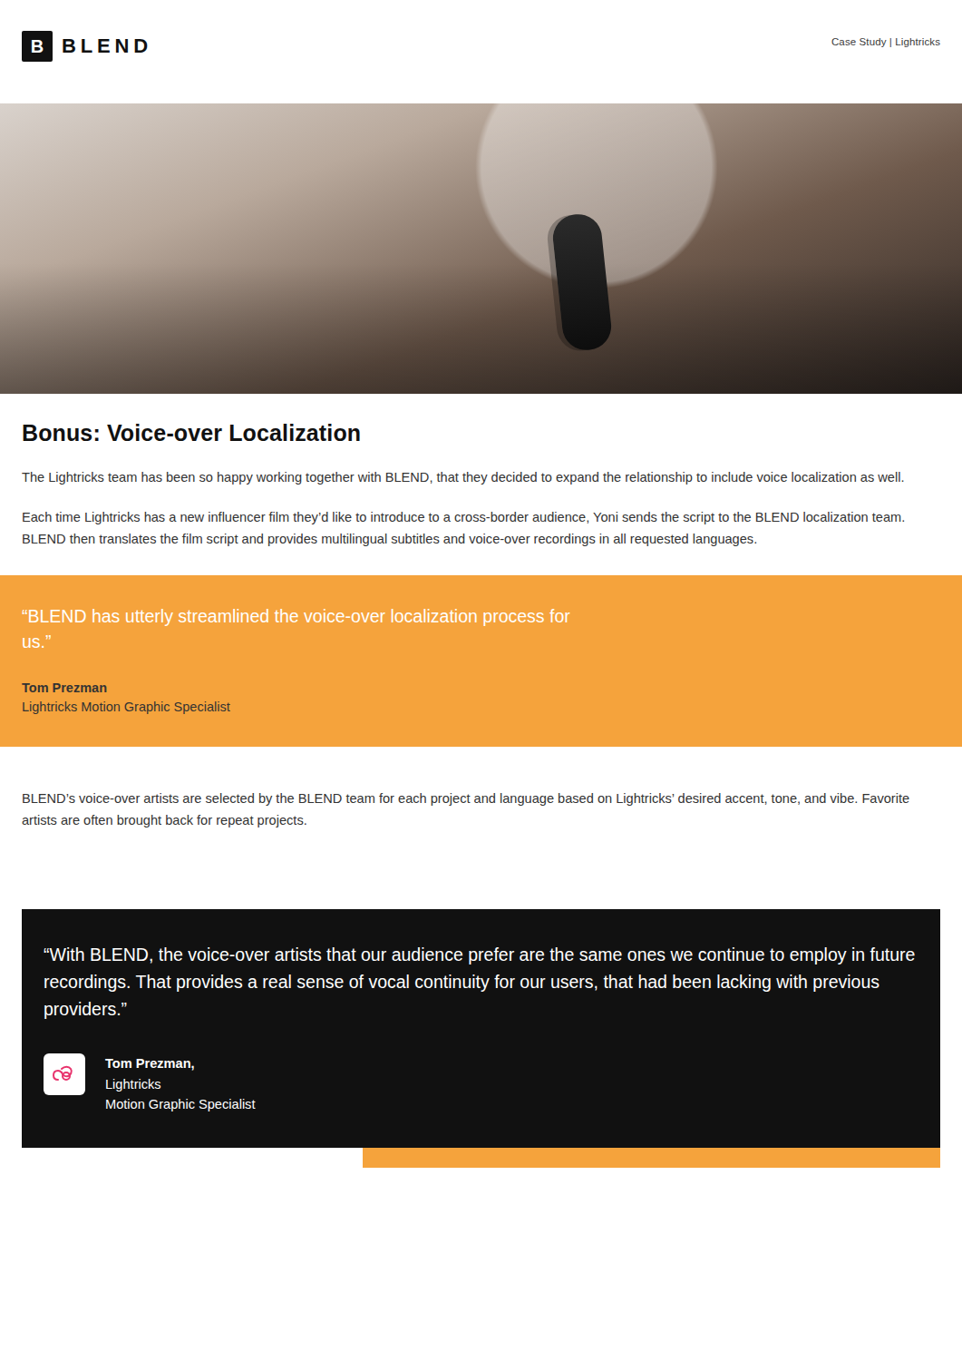B
BLEND
Case Study | Lightricks
Bonus: Voice-over Localization
The Lightricks team has been so happy working together with BLEND, that they decided to expand the relationship to include voice localization as well.
Each time Lightricks has a new influencer film they’d like to introduce to a cross-border audience, Yoni sends the script to the BLEND localization team. BLEND then translates the film script and provides multilingual subtitles and voice-over recordings in all requested languages.
“BLEND has utterly streamlined the voice-over localization process for us.”
Tom Prezman
Lightricks Motion Graphic Specialist
BLEND’s voice-over artists are selected by the BLEND team for each project and language based on Lightricks’ desired accent, tone, and vibe. Favorite artists are often brought back for repeat projects.
“With BLEND, the voice-over artists that our audience prefer are the same ones we continue to employ in future recordings. That provides a real sense of vocal continuity for our users, that had been lacking with previous providers.”
Tom Prezman,
Lightricks
Motion Graphic Specialist